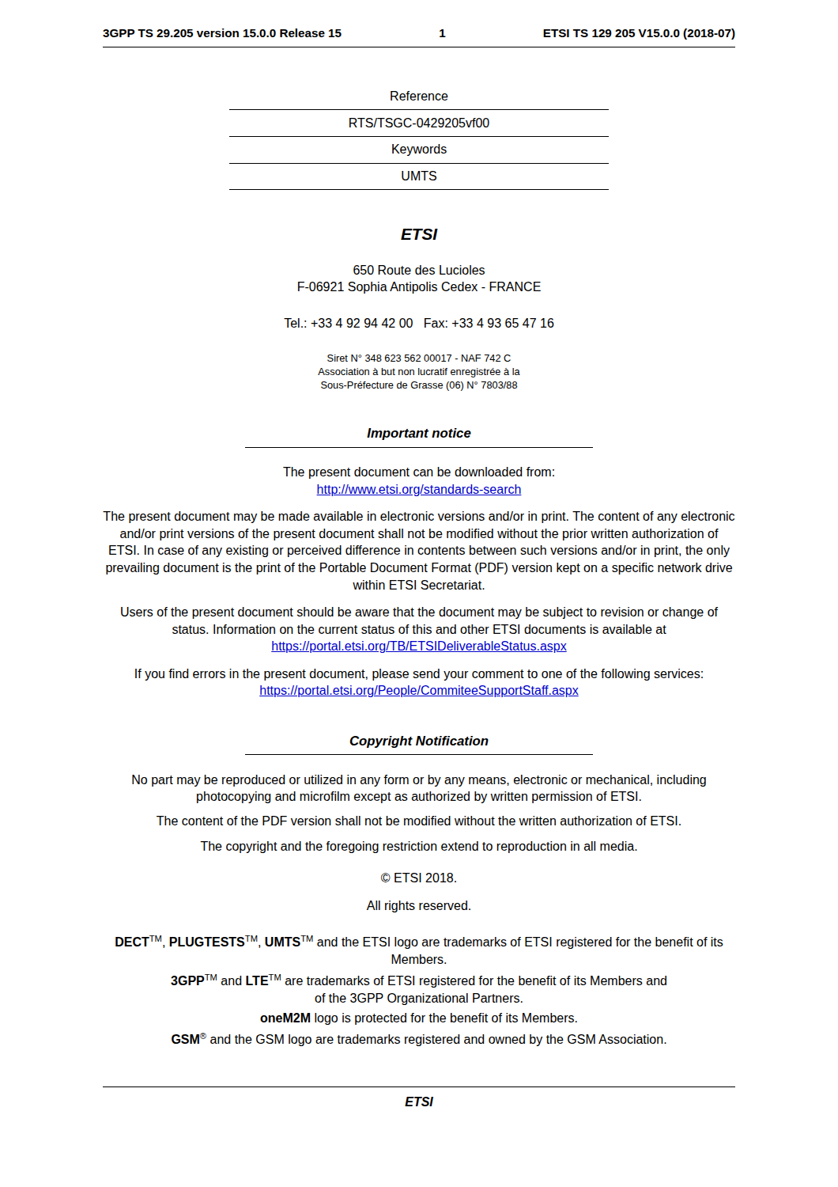3GPP TS 29.205 version 15.0.0 Release 15 1 ETSI TS 129 205 V15.0.0 (2018-07)
| Reference |
| RTS/TSGC-0429205vf00 |
| Keywords |
| UMTS |
ETSI
650 Route des Lucioles F-06921 Sophia Antipolis Cedex - FRANCE
Tel.: +33 4 92 94 42 00 Fax: +33 4 93 65 47 16
Siret N° 348 623 562 00017 - NAF 742 C
Association à but non lucratif enregistrée à la
Sous-Préfecture de Grasse (06) N° 7803/88
Important notice
The present document can be downloaded from:
http://www.etsi.org/standards-search
The present document may be made available in electronic versions and/or in print. The content of any electronic and/or print versions of the present document shall not be modified without the prior written authorization of ETSI. In case of any existing or perceived difference in contents between such versions and/or in print, the only prevailing document is the print of the Portable Document Format (PDF) version kept on a specific network drive within ETSI Secretariat.
Users of the present document should be aware that the document may be subject to revision or change of status. Information on the current status of this and other ETSI documents is available at
https://portal.etsi.org/TB/ETSIDeliverableStatus.aspx
If you find errors in the present document, please send your comment to one of the following services:
https://portal.etsi.org/People/CommiteeSupportStaff.aspx
Copyright Notification
No part may be reproduced or utilized in any form or by any means, electronic or mechanical, including photocopying and microfilm except as authorized by written permission of ETSI.
The content of the PDF version shall not be modified without the written authorization of ETSI.
The copyright and the foregoing restriction extend to reproduction in all media.
© ETSI 2018.
All rights reserved.
DECTTM, PLUGTESTSTM, UMTSTM and the ETSI logo are trademarks of ETSI registered for the benefit of its Members.
3GPPTM and LTETM are trademarks of ETSI registered for the benefit of its Members and
of the 3GPP Organizational Partners.
oneM2M logo is protected for the benefit of its Members.
GSM® and the GSM logo are trademarks registered and owned by the GSM Association.
ETSI